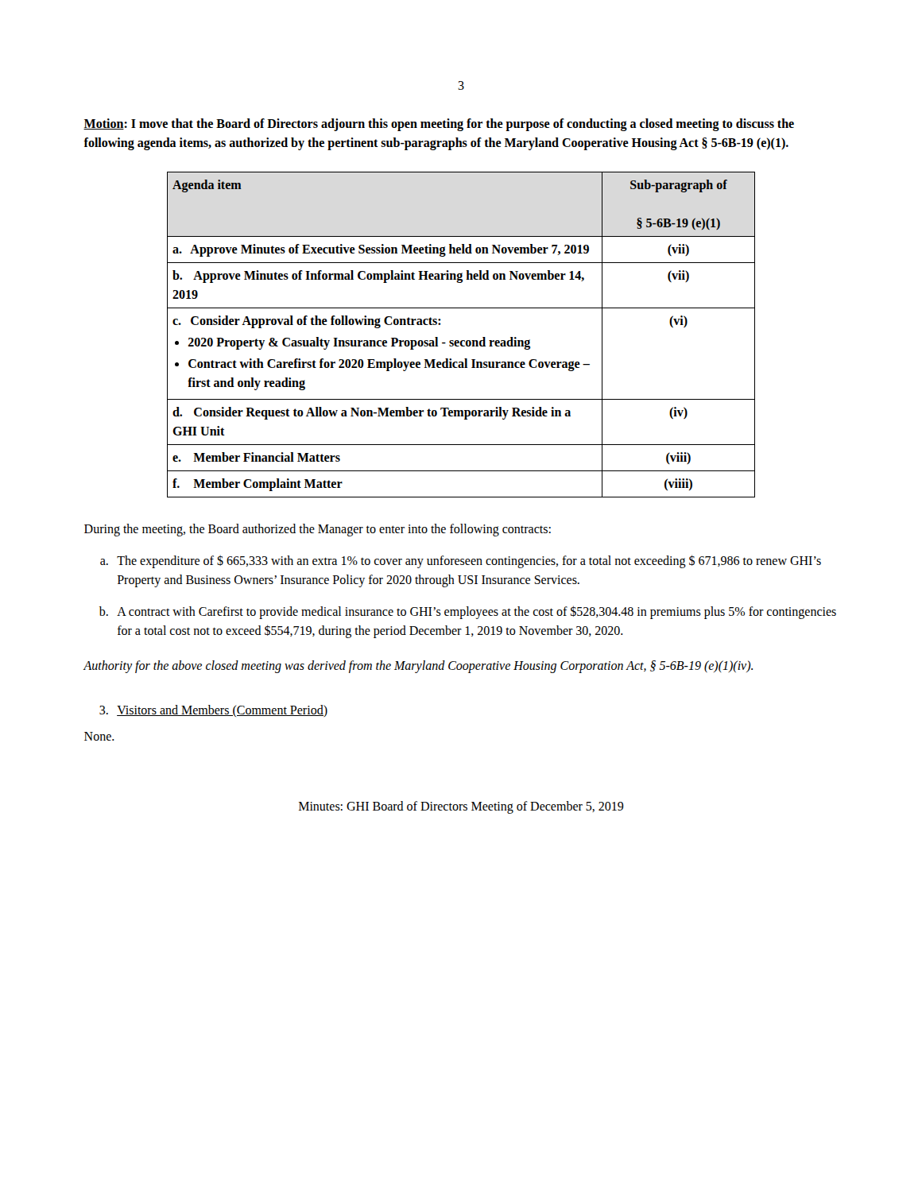3
Motion: I move that the Board of Directors adjourn this open meeting for the purpose of conducting a closed meeting to discuss the following agenda items, as authorized by the pertinent sub-paragraphs of the Maryland Cooperative Housing Act § 5-6B-19 (e)(1).
| Agenda item | Sub-paragraph of § 5-6B-19 (e)(1) |
| --- | --- |
| a. Approve Minutes of Executive Session Meeting held on November 7, 2019 | (vii) |
| b. Approve Minutes of Informal Complaint Hearing held on November 14, 2019 | (vii) |
| c. Consider Approval of the following Contracts: 2020 Property & Casualty Insurance Proposal - second reading Contract with Carefirst for 2020 Employee Medical Insurance Coverage – first and only reading | (vi) |
| d. Consider Request to Allow a Non-Member to Temporarily Reside in a GHI Unit | (iv) |
| e. Member Financial Matters | (viii) |
| f. Member Complaint Matter | (viiii) |
During the meeting, the Board authorized the Manager to enter into the following contracts:
The expenditure of $ 665,333 with an extra 1% to cover any unforeseen contingencies, for a total not exceeding $ 671,986 to renew GHI’s Property and Business Owners’ Insurance Policy for 2020 through USI Insurance Services.
A contract with Carefirst to provide medical insurance to GHI’s employees at the cost of $528,304.48 in premiums plus 5% for contingencies for a total cost not to exceed $554,719, during the period December 1, 2019 to November 30, 2020.
Authority for the above closed meeting was derived from the Maryland Cooperative Housing Corporation Act, § 5-6B-19 (e)(1)(iv).
Visitors and Members (Comment Period)
None.
Minutes: GHI Board of Directors Meeting of December 5, 2019